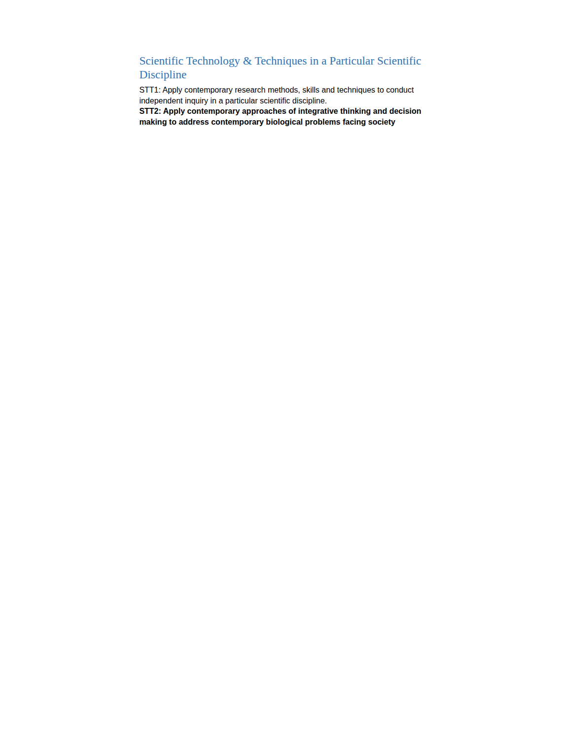Scientific Technology & Techniques in a Particular Scientific Discipline
STT1: Apply contemporary research methods, skills and techniques to conduct independent inquiry in a particular scientific discipline.
STT2: Apply contemporary approaches of integrative thinking and decision making to address contemporary biological problems facing society